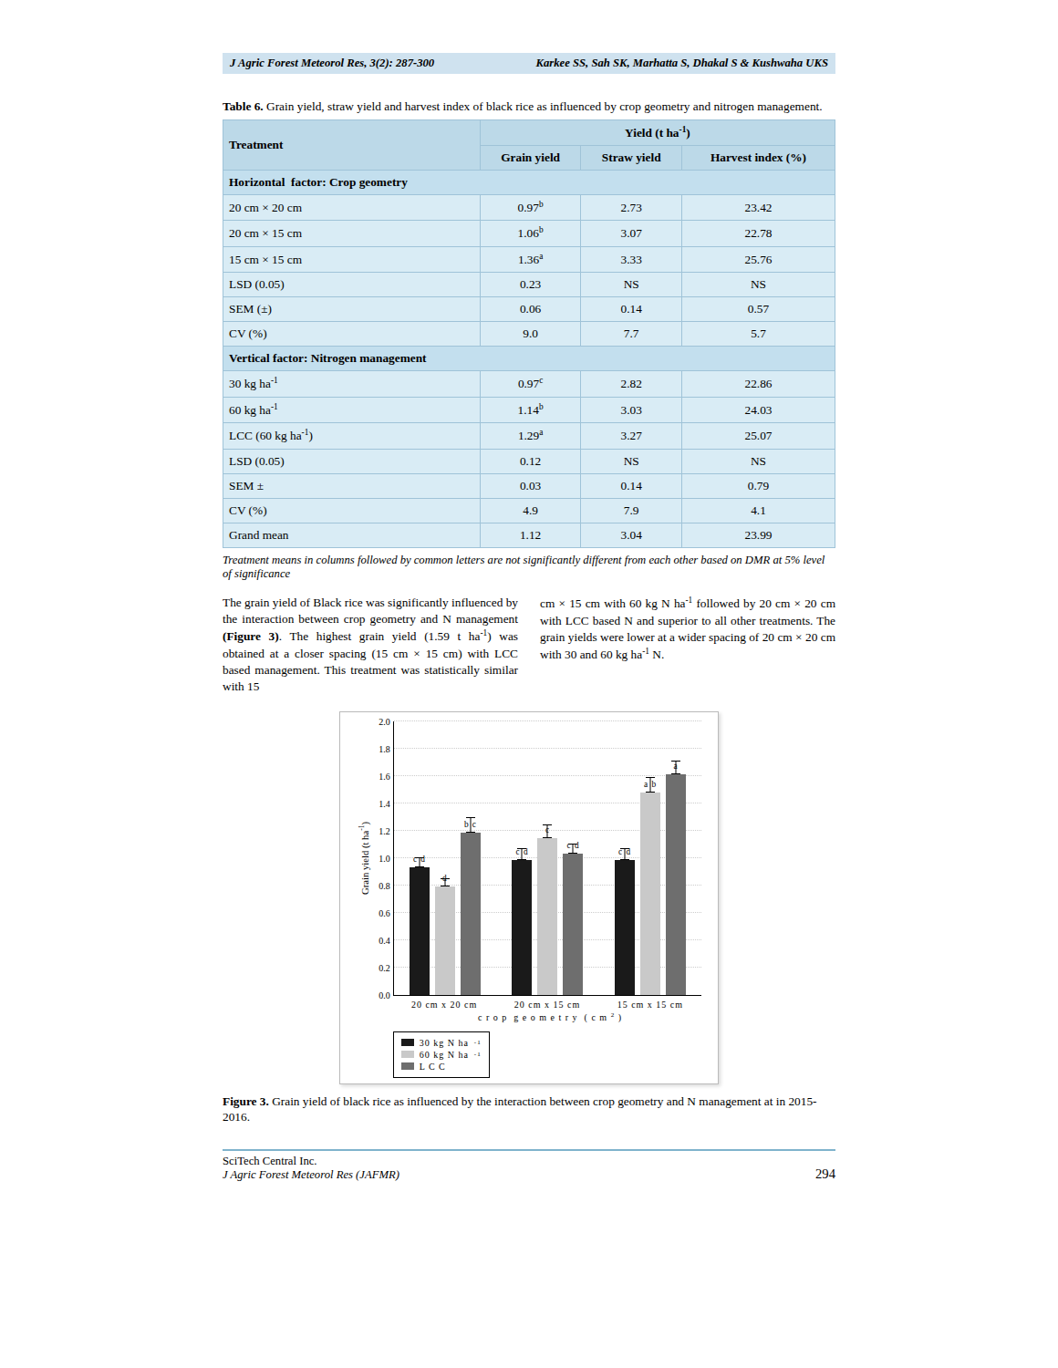J Agric Forest Meteorol Res, 3(2): 287-300
Karkee SS, Sah SK, Marhatta S, Dhakal S & Kushwaha UKS
Table 6. Grain yield, straw yield and harvest index of black rice as influenced by crop geometry and nitrogen management.
| Treatment | Yield (t ha -1 ) |
| --- | --- |
| Grain yield | Straw yield | Harvest index (%) |
| Horizontal factor: Crop geometry |
| 20 cm × 20 cm | 0.97 b | 2.73 | 23.42 |
| 20 cm × 15 cm | 1.06 b | 3.07 | 22.78 |
| 15 cm × 15 cm | 1.36 a | 3.33 | 25.76 |
| LSD (0.05) | 0.23 | NS | NS |
| SEM (±) | 0.06 | 0.14 | 0.57 |
| CV (%) | 9.0 | 7.7 | 5.7 |
| Vertical factor: Nitrogen management |
| 30 kg ha -1 | 0.97 c | 2.82 | 22.86 |
| 60 kg ha -1 | 1.14 b | 3.03 | 24.03 |
| LCC (60 kg ha -1 ) | 1.29 a | 3.27 | 25.07 |
| LSD (0.05) | 0.12 | NS | NS |
| SEM ± | 0.03 | 0.14 | 0.79 |
| CV (%) | 4.9 | 7.9 | 4.1 |
| Grand mean | 1.12 | 3.04 | 23.99 |
Treatment means in columns followed by common letters are not significantly different from each other based on DMR at 5% level of significance
The grain yield of Black rice was significantly influenced by the interaction between crop geometry and N management (Figure 3). The highest grain yield (1.59 t ha-1) was obtained at a closer spacing (15 cm × 15 cm) with LCC based management. This treatment was statistically similar with 15
cm × 15 cm with 60 kg N ha-1 followed by 20 cm × 20 cm with LCC based N and superior to all other treatments. The grain yields were lower at a wider spacing of 20 cm × 20 cm with 30 and 60 kg ha-1 N.
Grain yield (t ha-1)
2.0
1.8
1.6
1.4
1.2
1.0
0.8
0.6
0.4
0.2
0.0
c d
d
b c
c d
c
c d
c d
a b
a
20 cm x 20 cm
20 cm x 15 cm
15 cm x 15 cm
c r o p g e o m e t r y ( c m 2 )
30 kg N ha-1
60 kg N ha-1
L C C
Figure 3. Grain yield of black rice as influenced by the interaction between crop geometry and N management at in 2015-2016.
SciTech Central Inc.
J Agric Forest Meteorol Res (JAFMR)
294